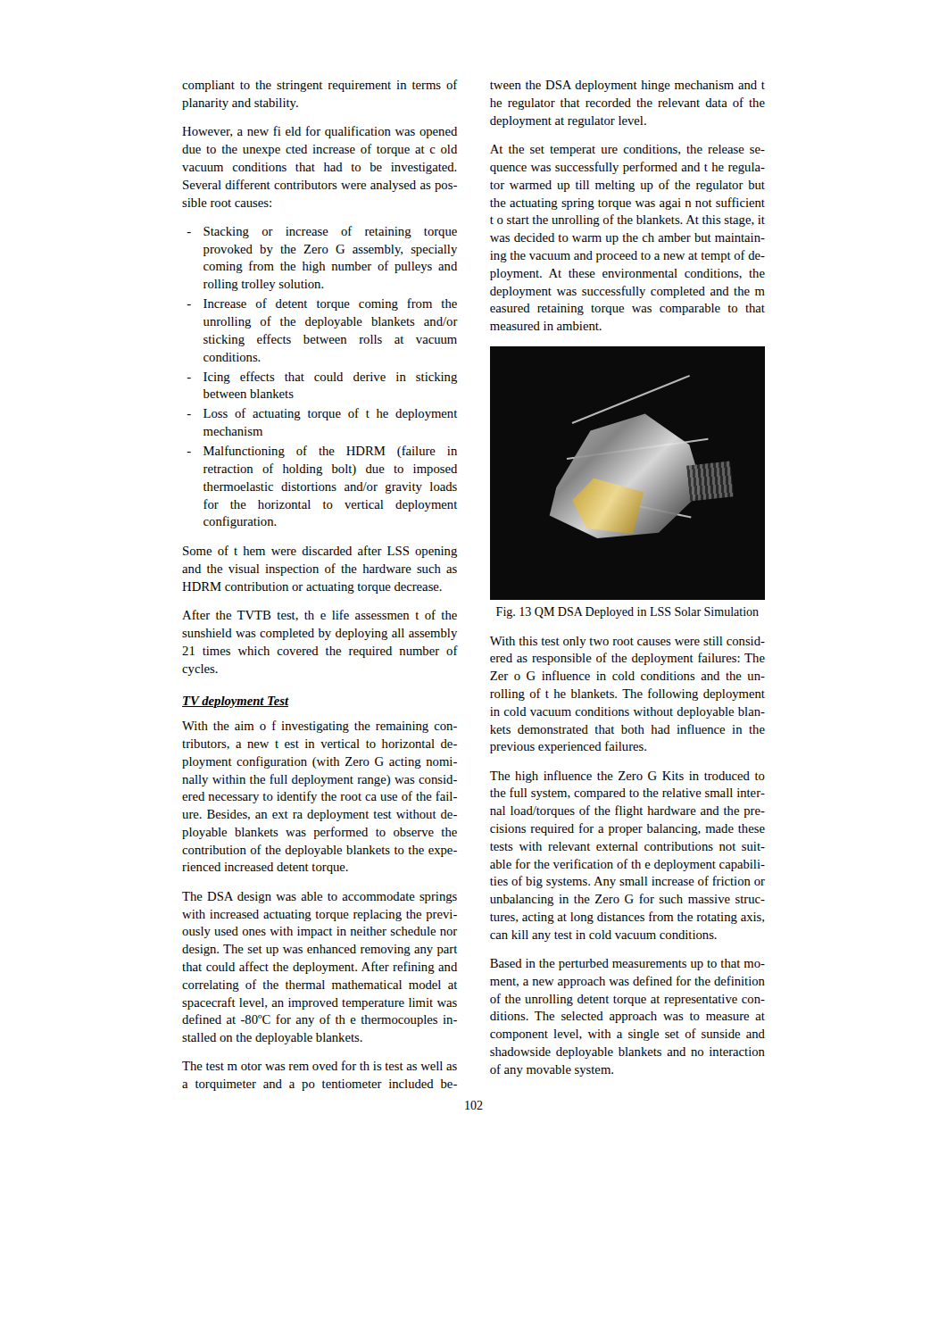compliant to the stringent requirement in terms of planarity and stability.
However, a new fi eld for qualification was opened due to the unexpe cted increase of torque at c old vacuum conditions that had to be investigated. Several different contributors were analysed as possible root causes:
Stacking or increase of retaining torque provoked by the Zero G assembly, specially coming from the high number of pulleys and rolling trolley solution.
Increase of detent torque coming from the unrolling of the deployable blankets and/or sticking effects between rolls at vacuum conditions.
Icing effects that could derive in sticking between blankets
Loss of actuating torque of t he deployment mechanism
Malfunctioning of the HDRM (failure in retraction of holding bolt) due to imposed thermoelastic distortions and/or gravity loads for the horizontal to vertical deployment configuration.
Some of t hem were discarded after LSS opening and the visual inspection of the hardware such as HDRM contribution or actuating torque decrease.
After the TVTB test, th e life assessmen t of the sunshield was completed by deploying all assembly 21 times which covered the required number of cycles.
TV deployment Test
With the aim o f investigating the remaining contributors, a new t est in vertical to horizontal deployment configuration (with Zero G acting nominally within the full deployment range) was considered necessary to identify the root ca use of the failure. Besides, an ext ra deployment test without deployable blankets was performed to observe the contribution of the deployable blankets to the experienced increased detent torque.
The DSA design was able to accommodate springs with increased actuating torque replacing the previously used ones with impact in neither schedule nor design. The set up was enhanced removing any part that could affect the deployment. After refining and correlating of the thermal mathematical model at spacecraft level, an improved temperature limit was defined at -80ºC for any of th e thermocouples installed on the deployable blankets.
The test m otor was rem oved for th is test as well as a torquimeter and a po tentiometer included between the DSA deployment hinge mechanism and t he regulator that recorded the relevant data of the deployment at regulator level.
At the set temperat ure conditions, the release sequence was successfully performed and t he regulator warmed up till melting up of the regulator but the actuating spring torque was agai n not sufficient t o start the unrolling of the blankets. At this stage, it was decided to warm up the ch amber but maintaining the vacuum and proceed to a new at tempt of deployment. At these environmental conditions, the deployment was successfully completed and the m easured retaining torque was comparable to that measured in ambient.
Fig. 13 QM DSA Deployed in LSS Solar Simulation
With this test only two root causes were still considered as responsible of the deployment failures: The Zer o G influence in cold conditions and the unrolling of t he blankets. The following deployment in cold vacuum conditions without deployable blankets demonstrated that both had influence in the previous experienced failures.
The high influence the Zero G Kits in troduced to the full system, compared to the relative small internal load/torques of the flight hardware and the precisions required for a proper balancing, made these tests with relevant external contributions not suitable for the verification of th e deployment capabilities of big systems. Any small increase of friction or unbalancing in the Zero G for such massive structures, acting at long distances from the rotating axis, can kill any test in cold vacuum conditions.
Based in the perturbed measurements up to that moment, a new approach was defined for the definition of the unrolling detent torque at representative conditions. The selected approach was to measure at component level, with a single set of sunside and shadowside deployable blankets and no interaction of any movable system.
102